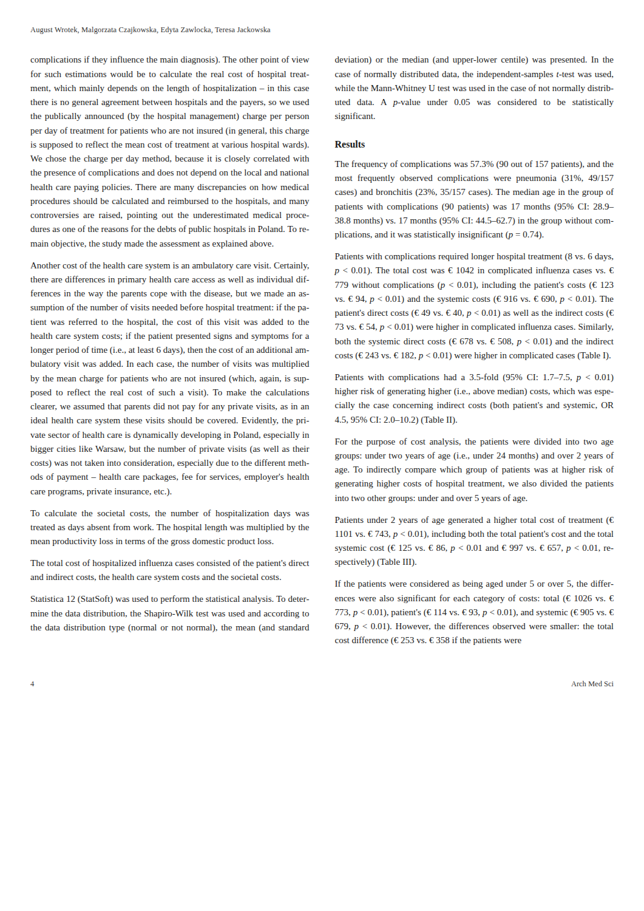August Wrotek, Malgorzata Czajkowska, Edyta Zawlocka, Teresa Jackowska
complications if they influence the main diagnosis). The other point of view for such estimations would be to calculate the real cost of hospital treatment, which mainly depends on the length of hospitalization – in this case there is no general agreement between hospitals and the payers, so we used the publically announced (by the hospital management) charge per person per day of treatment for patients who are not insured (in general, this charge is supposed to reflect the mean cost of treatment at various hospital wards). We chose the charge per day method, because it is closely correlated with the presence of complications and does not depend on the local and national health care paying policies. There are many discrepancies on how medical procedures should be calculated and reimbursed to the hospitals, and many controversies are raised, pointing out the underestimated medical procedures as one of the reasons for the debts of public hospitals in Poland. To remain objective, the study made the assessment as explained above.
Another cost of the health care system is an ambulatory care visit. Certainly, there are differences in primary health care access as well as individual differences in the way the parents cope with the disease, but we made an assumption of the number of visits needed before hospital treatment: if the patient was referred to the hospital, the cost of this visit was added to the health care system costs; if the patient presented signs and symptoms for a longer period of time (i.e., at least 6 days), then the cost of an additional ambulatory visit was added. In each case, the number of visits was multiplied by the mean charge for patients who are not insured (which, again, is supposed to reflect the real cost of such a visit). To make the calculations clearer, we assumed that parents did not pay for any private visits, as in an ideal health care system these visits should be covered. Evidently, the private sector of health care is dynamically developing in Poland, especially in bigger cities like Warsaw, but the number of private visits (as well as their costs) was not taken into consideration, especially due to the different methods of payment – health care packages, fee for services, employer's health care programs, private insurance, etc.).
To calculate the societal costs, the number of hospitalization days was treated as days absent from work. The hospital length was multiplied by the mean productivity loss in terms of the gross domestic product loss.
The total cost of hospitalized influenza cases consisted of the patient's direct and indirect costs, the health care system costs and the societal costs.
Statistica 12 (StatSoft) was used to perform the statistical analysis. To determine the data distribution, the Shapiro-Wilk test was used and according to the data distribution type (normal or not normal), the mean (and standard deviation) or the median (and upper-lower centile) was presented. In the case of normally distributed data, the independent-samples t-test was used, while the Mann-Whitney U test was used in the case of not normally distributed data. A p-value under 0.05 was considered to be statistically significant.
Results
The frequency of complications was 57.3% (90 out of 157 patients), and the most frequently observed complications were pneumonia (31%, 49/157 cases) and bronchitis (23%, 35/157 cases). The median age in the group of patients with complications (90 patients) was 17 months (95% CI: 28.9–38.8 months) vs. 17 months (95% CI: 44.5–62.7) in the group without complications, and it was statistically insignificant (p = 0.74).
Patients with complications required longer hospital treatment (8 vs. 6 days, p < 0.01). The total cost was € 1042 in complicated influenza cases vs. € 779 without complications (p < 0.01), including the patient's costs (€ 123 vs. € 94, p < 0.01) and the systemic costs (€ 916 vs. € 690, p < 0.01). The patient's direct costs (€ 49 vs. € 40, p < 0.01) as well as the indirect costs (€ 73 vs. € 54, p < 0.01) were higher in complicated influenza cases. Similarly, both the systemic direct costs (€ 678 vs. € 508, p < 0.01) and the indirect costs (€ 243 vs. € 182, p < 0.01) were higher in complicated cases (Table I).
Patients with complications had a 3.5-fold (95% CI: 1.7–7.5, p < 0.01) higher risk of generating higher (i.e., above median) costs, which was especially the case concerning indirect costs (both patient's and systemic, OR 4.5, 95% CI: 2.0–10.2) (Table II).
For the purpose of cost analysis, the patients were divided into two age groups: under two years of age (i.e., under 24 months) and over 2 years of age. To indirectly compare which group of patients was at higher risk of generating higher costs of hospital treatment, we also divided the patients into two other groups: under and over 5 years of age.
Patients under 2 years of age generated a higher total cost of treatment (€ 1101 vs. € 743, p < 0.01), including both the total patient's cost and the total systemic cost (€ 125 vs. € 86, p < 0.01 and € 997 vs. € 657, p < 0.01, respectively) (Table III).
If the patients were considered as being aged under 5 or over 5, the differences were also significant for each category of costs: total (€ 1026 vs. € 773, p < 0.01), patient's (€ 114 vs. € 93, p < 0.01), and systemic (€ 905 vs. € 679, p < 0.01). However, the differences observed were smaller: the total cost difference (€ 253 vs. € 358 if the patients were
4 Arch Med Sci